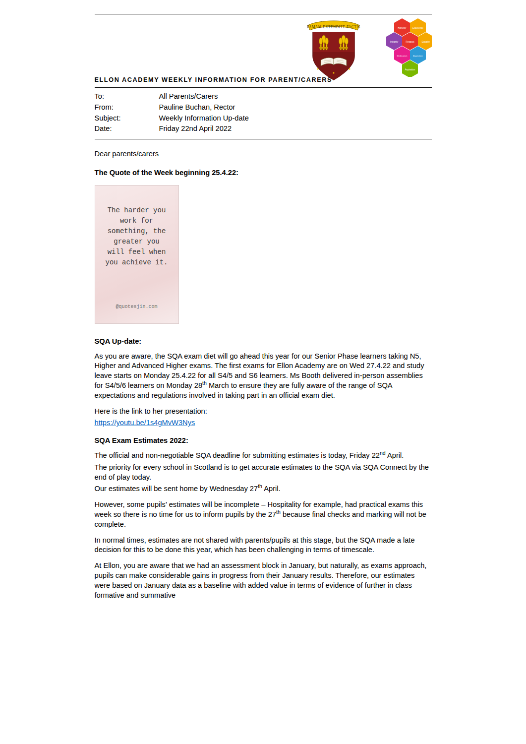FAMAM EXTENDITE FACTIS
Honesty Excellence Integrity Respect Equality Dedication Aspiration Aspiration
Ellon Academy Weekly Information for Parent/Carers
| To: | All Parents/Carers |
| From: | Pauline Buchan, Rector |
| Subject: | Weekly Information Up-date |
| Date: | Friday 22nd April 2022 |
Dear parents/carers
The Quote of the Week beginning 25.4.22:
The harder you work for something, the greater you will feel when you achieve it.
@quotesjin.com
SQA Up-date:
As you are aware, the SQA exam diet will go ahead this year for our Senior Phase learners taking N5, Higher and Advanced Higher exams. The first exams for Ellon Academy are on Wed 27.4.22 and study leave starts on Monday 25.4.22 for all S4/5 and S6 learners. Ms Booth delivered in-person assemblies for S4/5/6 learners on Monday 28th March to ensure they are fully aware of the range of SQA expectations and regulations involved in taking part in an official exam diet.
Here is the link to her presentation:
https://youtu.be/1s4gMvW3Nys
SQA Exam Estimates 2022:
The official and non-negotiable SQA deadline for submitting estimates is today, Friday 22nd April.
The priority for every school in Scotland is to get accurate estimates to the SQA via SQA Connect by the end of play today.
Our estimates will be sent home by Wednesday 27th April.
However, some pupils’ estimates will be incomplete – Hospitality for example, had practical exams this week so there is no time for us to inform pupils by the 27th because final checks and marking will not be complete.
In normal times, estimates are not shared with parents/pupils at this stage, but the SQA made a late decision for this to be done this year, which has been challenging in terms of timescale.
At Ellon, you are aware that we had an assessment block in January, but naturally, as exams approach, pupils can make considerable gains in progress from their January results. Therefore, our estimates were based on January data as a baseline with added value in terms of evidence of further in class formative and summative